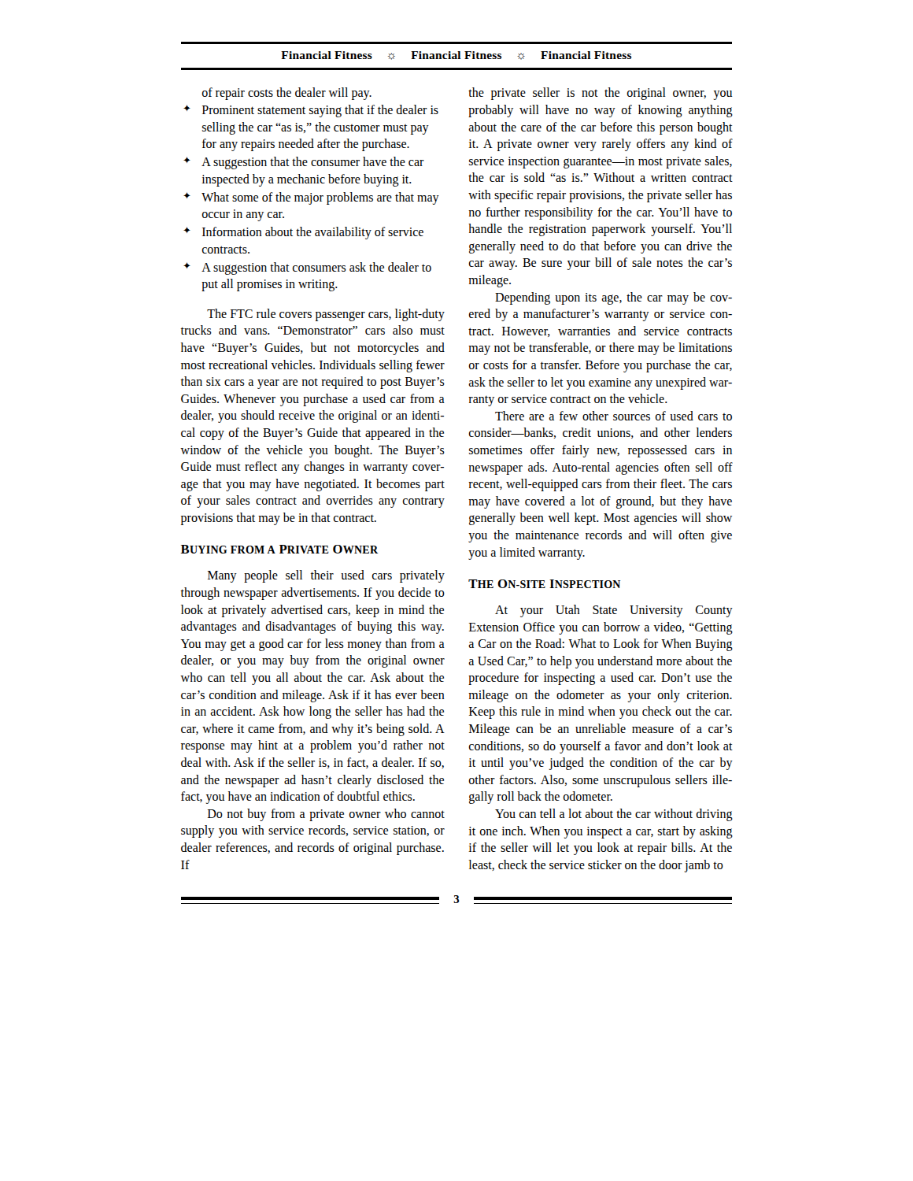Financial Fitness ☼ Financial Fitness ☼ Financial Fitness
of repair costs the dealer will pay.
Prominent statement saying that if the dealer is selling the car “as is,” the customer must pay for any repairs needed after the purchase.
A suggestion that the consumer have the car inspected by a mechanic before buying it.
What some of the major problems are that may occur in any car.
Information about the availability of service contracts.
A suggestion that consumers ask the dealer to put all promises in writing.
The FTC rule covers passenger cars, light-duty trucks and vans. “Demonstrator” cars also must have “Buyer’s Guides, but not motorcycles and most recreational vehicles. Individuals selling fewer than six cars a year are not required to post Buyer’s Guides. Whenever you purchase a used car from a dealer, you should receive the original or an identical copy of the Buyer’s Guide that appeared in the window of the vehicle you bought. The Buyer’s Guide must reflect any changes in warranty coverage that you may have negotiated. It becomes part of your sales contract and overrides any contrary provisions that may be in that contract.
BUYING FROM A PRIVATE OWNER
Many people sell their used cars privately through newspaper advertisements. If you decide to look at privately advertised cars, keep in mind the advantages and disadvantages of buying this way. You may get a good car for less money than from a dealer, or you may buy from the original owner who can tell you all about the car. Ask about the car’s condition and mileage. Ask if it has ever been in an accident. Ask how long the seller has had the car, where it came from, and why it’s being sold. A response may hint at a problem you’d rather not deal with. Ask if the seller is, in fact, a dealer. If so, and the newspaper ad hasn’t clearly disclosed the fact, you have an indication of doubtful ethics.
Do not buy from a private owner who cannot supply you with service records, service station, or dealer references, and records of original purchase. If
the private seller is not the original owner, you probably will have no way of knowing anything about the care of the car before this person bought it. A private owner very rarely offers any kind of service inspection guarantee—in most private sales, the car is sold “as is.” Without a written contract with specific repair provisions, the private seller has no further responsibility for the car. You’ll have to handle the registration paperwork yourself. You’ll generally need to do that before you can drive the car away. Be sure your bill of sale notes the car’s mileage.
Depending upon its age, the car may be covered by a manufacturer’s warranty or service contract. However, warranties and service contracts may not be transferable, or there may be limitations or costs for a transfer. Before you purchase the car, ask the seller to let you examine any unexpired warranty or service contract on the vehicle.
There are a few other sources of used cars to consider—banks, credit unions, and other lenders sometimes offer fairly new, repossessed cars in newspaper ads. Auto-rental agencies often sell off recent, well-equipped cars from their fleet. The cars may have covered a lot of ground, but they have generally been well kept. Most agencies will show you the maintenance records and will often give you a limited warranty.
THE ON-SITE INSPECTION
At your Utah State University County Extension Office you can borrow a video, “Getting a Car on the Road: What to Look for When Buying a Used Car,” to help you understand more about the procedure for inspecting a used car. Don’t use the mileage on the odometer as your only criterion. Keep this rule in mind when you check out the car. Mileage can be an unreliable measure of a car’s conditions, so do yourself a favor and don’t look at it until you’ve judged the condition of the car by other factors. Also, some unscrupulous sellers illegally roll back the odometer.
You can tell a lot about the car without driving it one inch. When you inspect a car, start by asking if the seller will let you look at repair bills. At the least, check the service sticker on the door jamb to
3